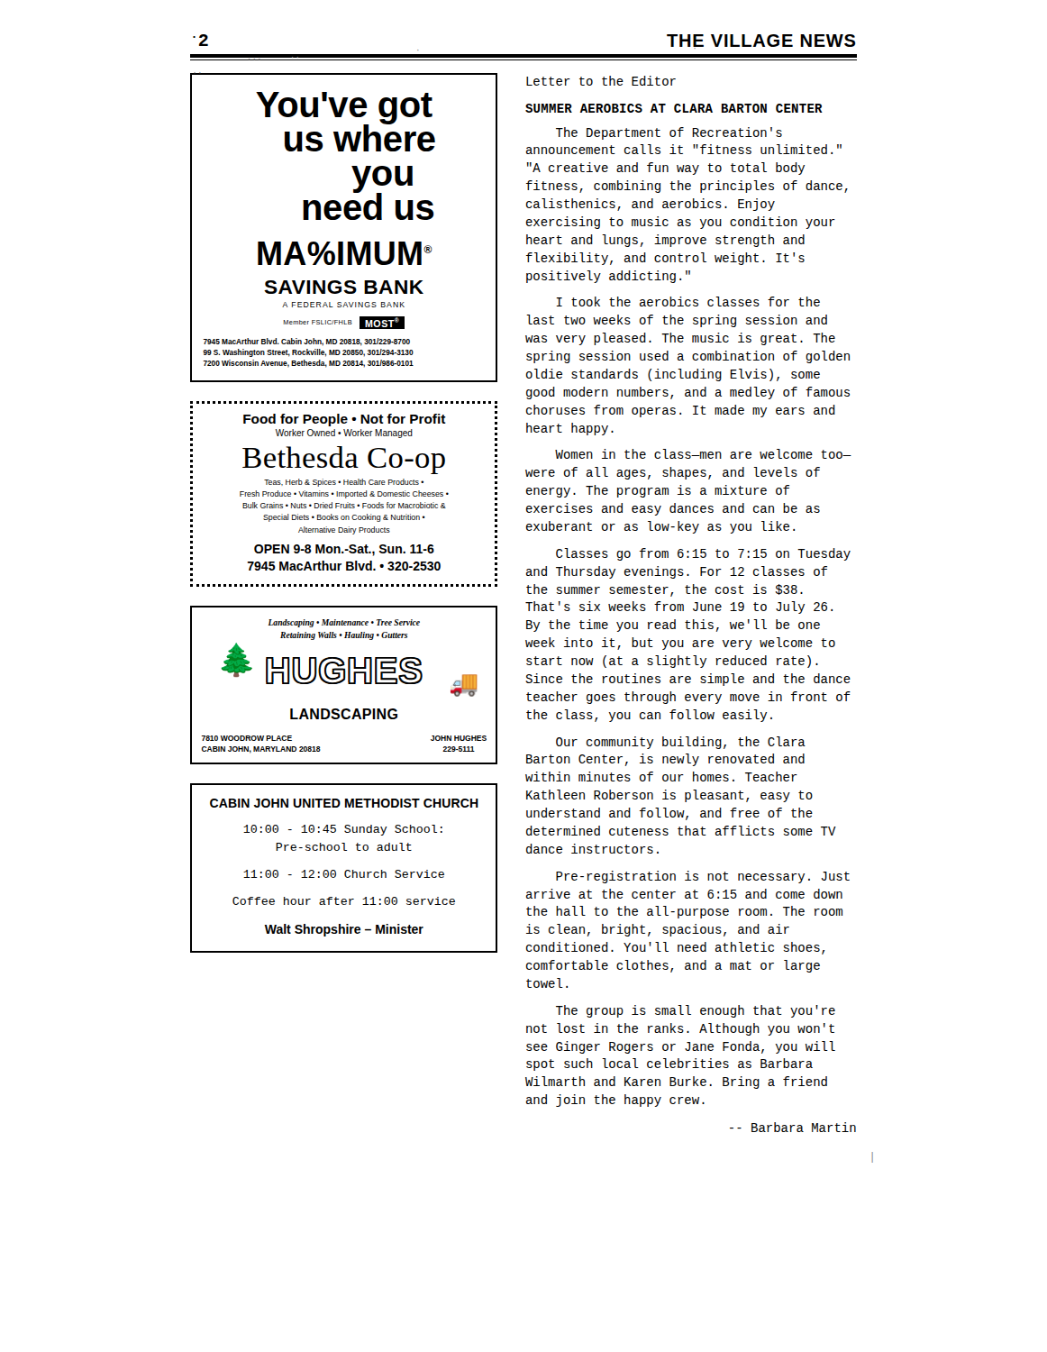·2
THE VILLAGE NEWS
·· ··· ·· · · |
You've got us where you need us
MA% IMUM®
SAVINGS BANK
A FEDERAL SAVINGS BANK
Member FSLIC/FHLB MOST®
7945 MacArthur Blvd. Cabin John, MD 20818, 301/229-8700
99 S. Washington Street, Rockville, MD 20850, 301/294-3130
7200 Wisconsin Avenue, Bethesda, MD 20814, 301/986-0101
Food for People • Not for Profit
Worker Owned • Worker Managed
Bethesda Co-op
Teas, Herb & Spices • Health Care Products •
Fresh Produce • Vitamins • Imported & Domestic Cheeses •
Bulk Grains • Nuts • Dried Fruits • Foods for Macrobiotic &
Special Diets • Books on Cooking & Nutrition •
Alternative Dairy Products
OPEN 9-8 Mon.-Sat., Sun. 11-6
7945 MacArthur Blvd. • 320-2530
Landscaping • Maintenance • Tree Service
Retaining Walls • Hauling • Gutters
🌲 HUGHES 🚚 LANDSCAPING
7810 WOODROW PLACE
CABIN JOHN, MARYLAND 20818
JOHN HUGHES
229-5111
CABIN JOHN UNITED METHODIST CHURCH
10:00 - 10:45 Sunday School: Pre-school to adult
11:00 - 12:00 Church Service
Coffee hour after 11:00 service
Walt Shropshire – Minister
Letter to the Editor
SUMMER AEROBICS AT CLARA BARTON CENTER
The Department of Recreation's announcement calls it "fitness unlimited." "A creative and fun way to total body fitness, combining the principles of dance, calisthenics, and aerobics. Enjoy exercising to music as you condition your heart and lungs, improve strength and flexibility, and control weight. It's positively addicting."
I took the aerobics classes for the last two weeks of the spring session and was very pleased. The music is great. The spring session used a combination of golden oldie standards (including Elvis), some good modern numbers, and a medley of famous choruses from operas. It made my ears and heart happy.
Women in the class—men are welcome too—were of all ages, shapes, and levels of energy. The program is a mixture of exercises and easy dances and can be as exuberant or as low-key as you like.
Classes go from 6:15 to 7:15 on Tuesday and Thursday evenings. For 12 classes of the summer semester, the cost is $38. That's six weeks from June 19 to July 26. By the time you read this, we'll be one week into it, but you are very welcome to start now (at a slightly reduced rate). Since the routines are simple and the dance teacher goes through every move in front of the class, you can follow easily.
Our community building, the Clara Barton Center, is newly renovated and within minutes of our homes. Teacher Kathleen Roberson is pleasant, easy to understand and follow, and free of the determined cuteness that afflicts some TV dance instructors.
Pre-registration is not necessary. Just arrive at the center at 6:15 and come down the hall to the all-purpose room. The room is clean, bright, spacious, and air conditioned. You'll need athletic shoes, comfortable clothes, and a mat or large towel.
The group is small enough that you're not lost in the ranks. Although you won't see Ginger Rogers or Jane Fonda, you will spot such local celebrities as Barbara Wilmarth and Karen Burke. Bring a friend and join the happy crew.
-- Barbara Martin